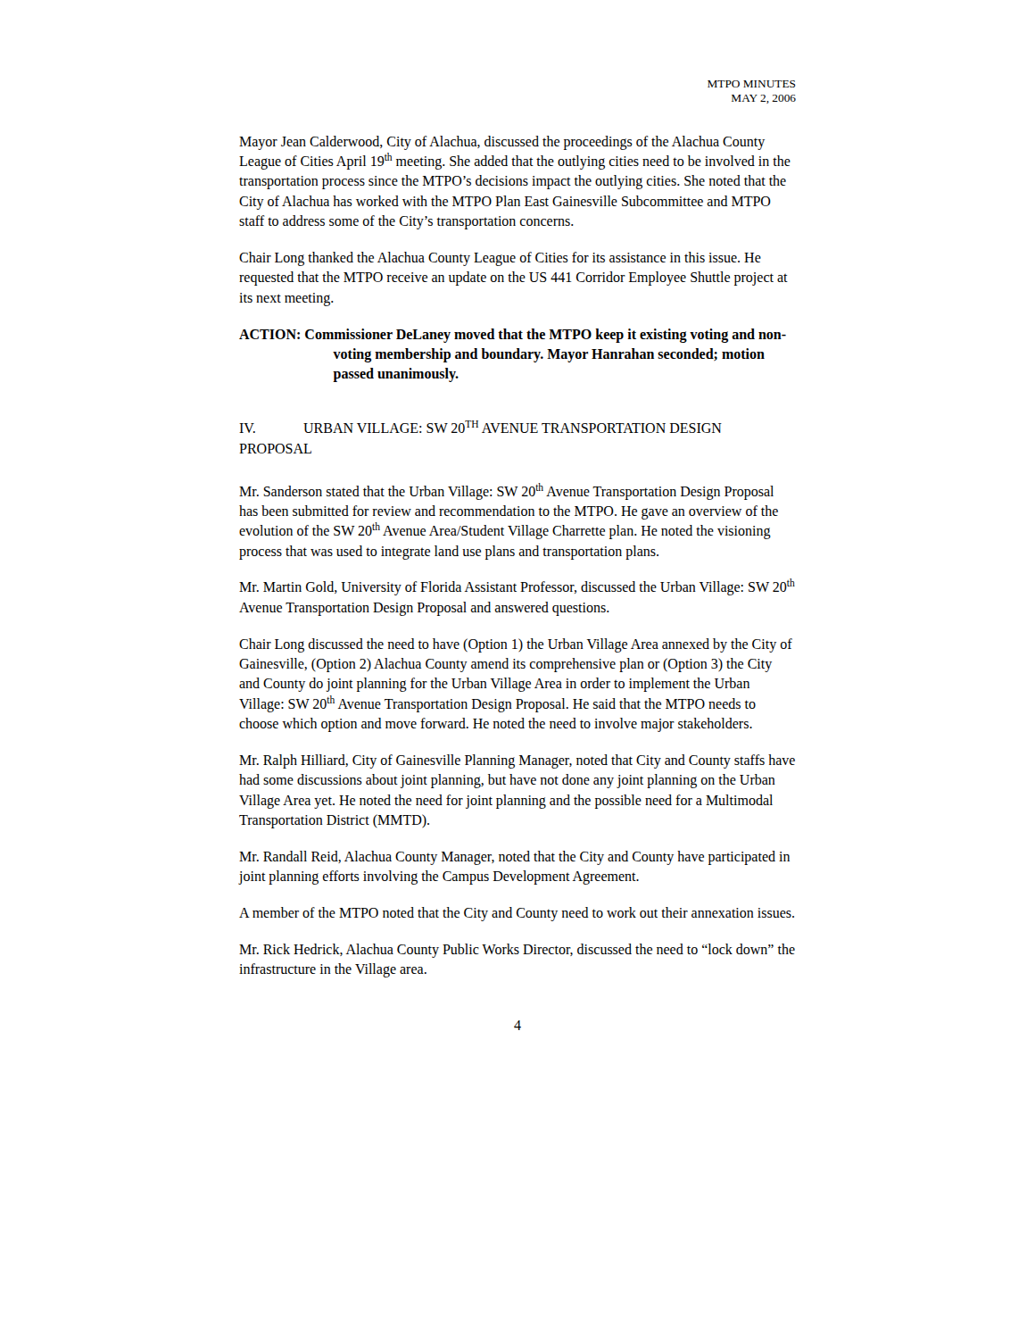MTPO MINUTES
MAY 2, 2006
Mayor Jean Calderwood, City of Alachua, discussed the proceedings of the Alachua County League of Cities April 19th meeting. She added that the outlying cities need to be involved in the transportation process since the MTPO’s decisions impact the outlying cities. She noted that the City of Alachua has worked with the MTPO Plan East Gainesville Subcommittee and MTPO staff to address some of the City’s transportation concerns.
Chair Long thanked the Alachua County League of Cities for its assistance in this issue. He requested that the MTPO receive an update on the US 441 Corridor Employee Shuttle project at its next meeting.
ACTION: Commissioner DeLaney moved that the MTPO keep it existing voting and non-
voting membership and boundary. Mayor Hanrahan seconded; motion passed unanimously.
IV. URBAN VILLAGE: SW 20TH AVENUE TRANSPORTATION DESIGN PROPOSAL
Mr. Sanderson stated that the Urban Village: SW 20th Avenue Transportation Design Proposal has been submitted for review and recommendation to the MTPO. He gave an overview of the evolution of the SW 20th Avenue Area/Student Village Charrette plan. He noted the visioning process that was used to integrate land use plans and transportation plans.
Mr. Martin Gold, University of Florida Assistant Professor, discussed the Urban Village: SW 20th Avenue Transportation Design Proposal and answered questions.
Chair Long discussed the need to have (Option 1) the Urban Village Area annexed by the City of Gainesville, (Option 2) Alachua County amend its comprehensive plan or (Option 3) the City and County do joint planning for the Urban Village Area in order to implement the Urban Village: SW 20th Avenue Transportation Design Proposal. He said that the MTPO needs to choose which option and move forward. He noted the need to involve major stakeholders.
Mr. Ralph Hilliard, City of Gainesville Planning Manager, noted that City and County staffs have had some discussions about joint planning, but have not done any joint planning on the Urban Village Area yet. He noted the need for joint planning and the possible need for a Multimodal Transportation District (MMTD).
Mr. Randall Reid, Alachua County Manager, noted that the City and County have participated in joint planning efforts involving the Campus Development Agreement.
A member of the MTPO noted that the City and County need to work out their annexation issues.
Mr. Rick Hedrick, Alachua County Public Works Director, discussed the need to “lock down” the infrastructure in the Village area.
4